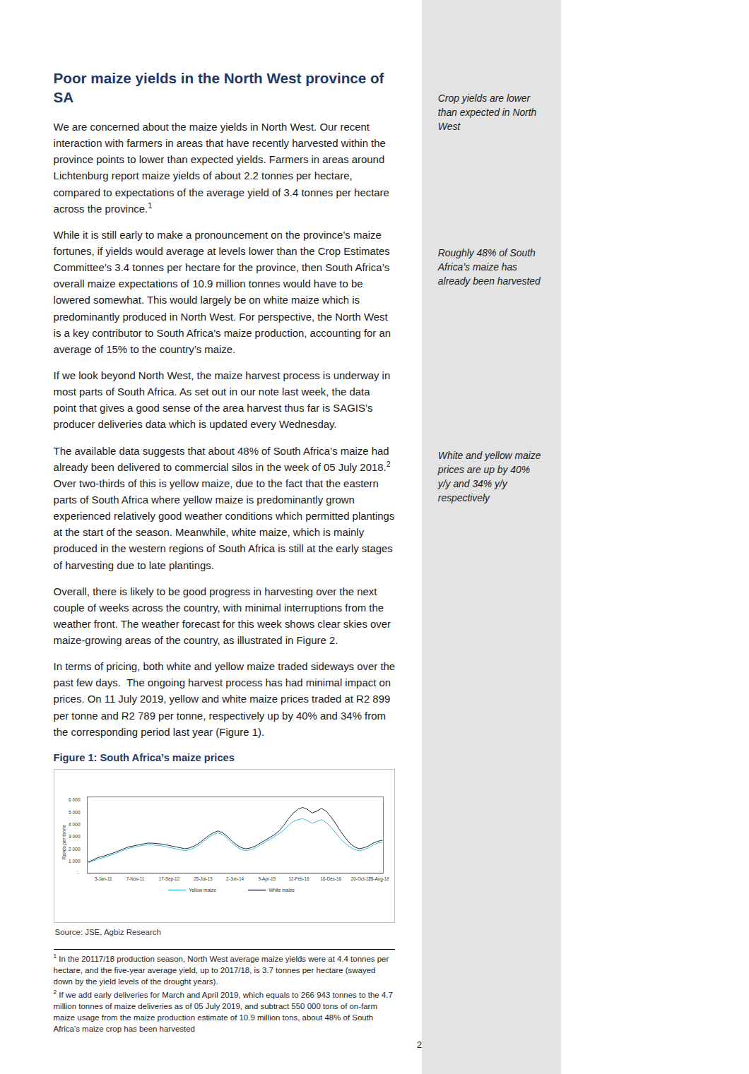Crop yields are lower than expected in North West
Roughly 48% of South Africa’s maize has already been harvested
White and yellow maize prices are up by 40% y/y and 34% y/y respectively
Poor maize yields in the North West province of SA
We are concerned about the maize yields in North West. Our recent interaction with farmers in areas that have recently harvested within the province points to lower than expected yields. Farmers in areas around Lichtenburg report maize yields of about 2.2 tonnes per hectare, compared to expectations of the average yield of 3.4 tonnes per hectare across the province.1
While it is still early to make a pronouncement on the province’s maize fortunes, if yields would average at levels lower than the Crop Estimates Committee’s 3.4 tonnes per hectare for the province, then South Africa’s overall maize expectations of 10.9 million tonnes would have to be lowered somewhat. This would largely be on white maize which is predominantly produced in North West. For perspective, the North West is a key contributor to South Africa’s maize production, accounting for an average of 15% to the country’s maize.
If we look beyond North West, the maize harvest process is underway in most parts of South Africa. As set out in our note last week, the data point that gives a good sense of the area harvest thus far is SAGIS’s producer deliveries data which is updated every Wednesday.
The available data suggests that about 48% of South Africa’s maize had already been delivered to commercial silos in the week of 05 July 2018.2 Over two-thirds of this is yellow maize, due to the fact that the eastern parts of South Africa where yellow maize is predominantly grown experienced relatively good weather conditions which permitted plantings at the start of the season. Meanwhile, white maize, which is mainly produced in the western regions of South Africa is still at the early stages of harvesting due to late plantings.
Overall, there is likely to be good progress in harvesting over the next couple of weeks across the country, with minimal interruptions from the weather front. The weather forecast for this week shows clear skies over maize-growing areas of the country, as illustrated in Figure 2.
In terms of pricing, both white and yellow maize traded sideways over the past few days. The ongoing harvest process has had minimal impact on prices. On 11 July 2019, yellow and white maize prices traded at R2 899 per tonne and R2 789 per tonne, respectively up by 40% and 34% from the corresponding period last year (Figure 1).
Figure 1: South Africa’s maize prices
6 000 5 000 4 000 3 000 2 000 1 000 - Rands per tonne 3-Jan-11 7-Nov-11 17-Sep-12 25-Jul-13 2-Jun-14 9-Apr-15 12-Feb-16 16-Dec-16 20-Oct-17 28-Aug-18 Yellow maize White maize
Source: JSE, Agbiz Research
1 In the 20117/18 production season, North West average maize yields were at 4.4 tonnes per hectare, and the five-year average yield, up to 2017/18, is 3.7 tonnes per hectare (swayed down by the yield levels of the drought years).
2 If we add early deliveries for March and April 2019, which equals to 266 943 tonnes to the 4.7 million tonnes of maize deliveries as of 05 July 2019, and subtract 550 000 tons of on-farm maize usage from the maize production estimate of 10.9 million tons, about 48% of South Africa’s maize crop has been harvested
2